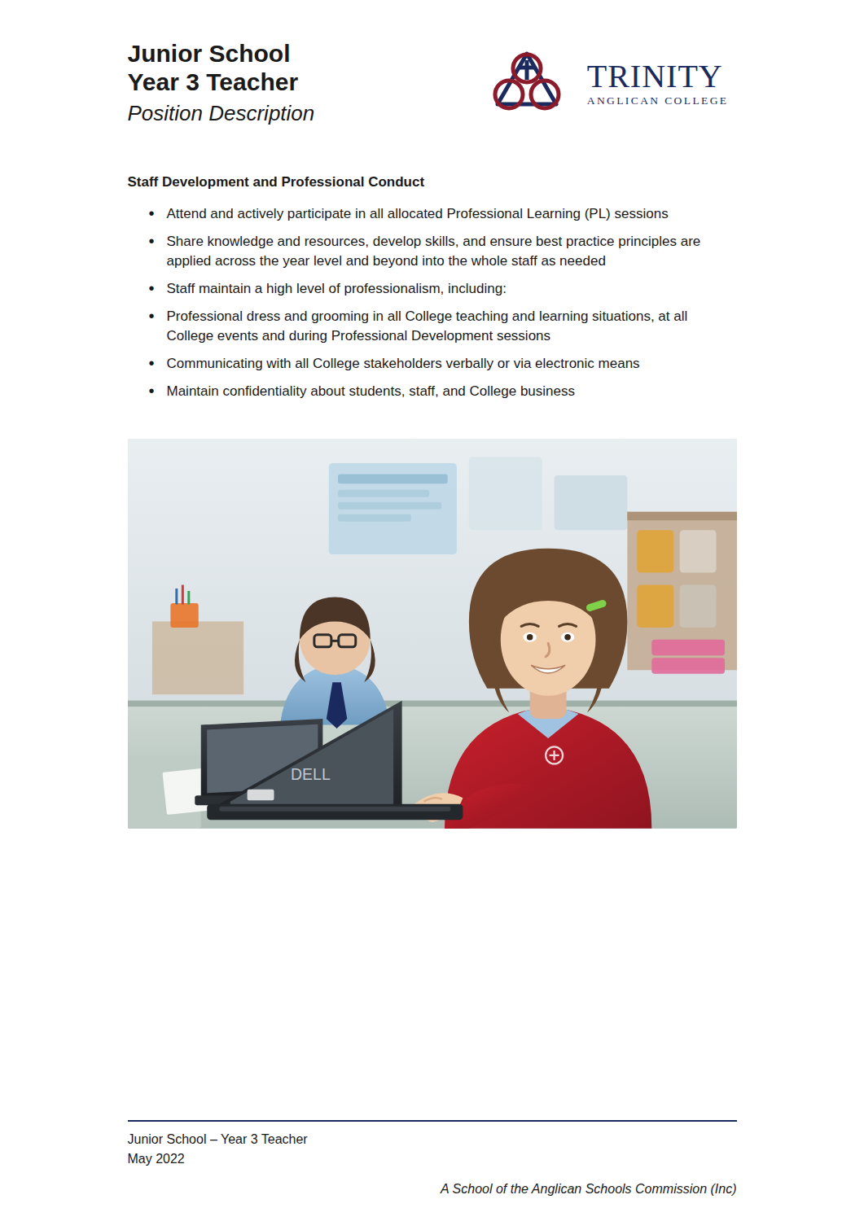Junior School
Year 3 Teacher
Position Description
TRINITY ANGLICAN COLLEGE
Staff Development and Professional Conduct
Attend and actively participate in all allocated Professional Learning (PL) sessions
Share knowledge and resources, develop skills, and ensure best practice principles are applied across the year level and beyond into the whole staff as needed
Staff maintain a high level of professionalism, including:
Professional dress and grooming in all College teaching and learning situations, at all College events and during Professional Development sessions
Communicating with all College stakeholders verbally or via electronic means
Maintain confidentiality about students, staff, and College business
DELL
Junior School – Year 3 Teacher
May 2022
A School of the Anglican Schools Commission (Inc)